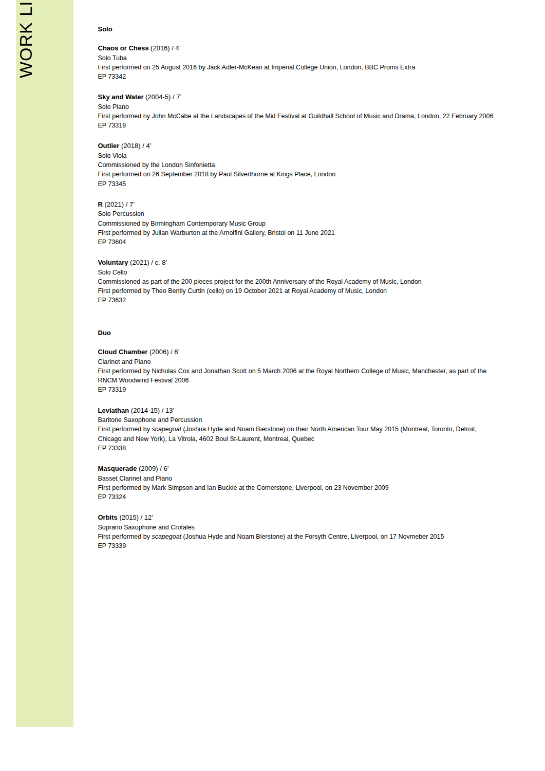WORK LIST
Solo
Chaos or Chess (2016) / 4’
Solo Tuba
First performed on 25 August 2016 by Jack Adler-McKean at Imperial College Union, London, BBC Proms Extra
EP 73342
Sky and Water (2004-5) / 7’
Solo Piano
First performed ny John McCabe at the Landscapes of the Mid Festival at Guildhall School of Music and Drama, London, 22 February 2006
EP 73318
Outlier (2018) / 4’
Solo Viola
Commissioned by the London Sinfonietta
First performed on 26 September 2018 by Paul Silverthorne at Kings Place, London
EP 73345
R (2021) / 7’
Solo Percussion
Commissioned by Birmingham Contemporary Music Group
First performed by Julian Warburton at the Arnolfini Gallery, Bristol on 11 June 2021
EP 73604
Voluntary (2021) / c. 8’
Solo Cello
Commissioned as part of the 200 pieces project for the 200th Anniversary of the Royal Academy of Music, London
First performed by Theo Bently Curtin (cello) on 19 October 2021 at Royal Academy of Music, London
EP 73632
Duo
Cloud Chamber (2006) / 6’
Clarinet and Piano
First performed by Nicholas Cox and Jonathan Scott on 5 March 2006 at the Royal Northern College of Music, Manchester, as part of the RNCM Woodwind Festival 2006
EP 73319
Leviathan (2014-15) / 13’
Baritone Saxophone and Percussion
First performed by scapegoat (Joshua Hyde and Noam Bierstone) on their North American Tour May 2015 (Montreal, Toronto, Detroit, Chicago and New York), La Vitrola, 4602 Boul St-Laurent, Montreal, Quebec
EP 73338
Masquerade (2009) / 6’
Basset Clarinet and Piano
First performed by Mark Simpson and Ian Buckle at the Cornerstone, Liverpool, on 23 November 2009
EP 73324
Orbits (2015) / 12’
Soprano Saxophone and Crotales
First performed by scapegoat (Joshua Hyde and Noam Bierstone) at the Forsyth Centre, Liverpool, on 17 Novmeber 2015
EP 73339